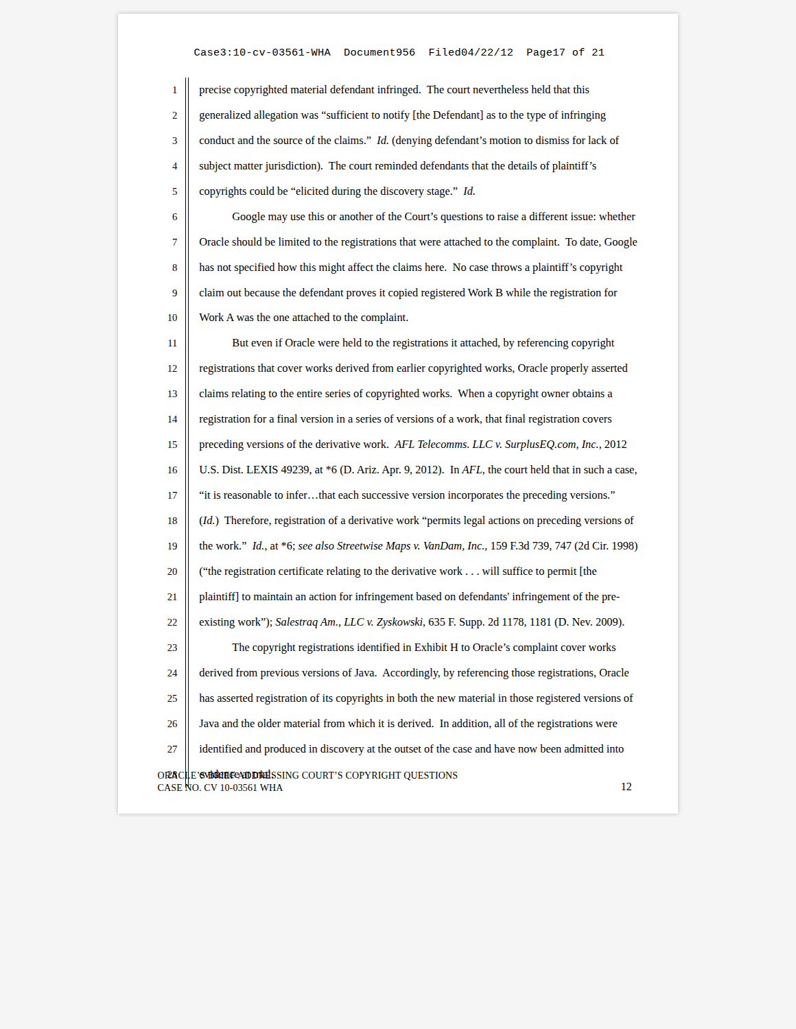Case3:10-cv-03561-WHA Document956 Filed04/22/12 Page17 of 21
1
2
3
4
5
6
7
8
9
10
11
12
13
14
15
16
17
18
19
20
21
22
23
24
25
26
27
28
precise copyrighted material defendant infringed. The court nevertheless held that this generalized allegation was “sufficient to notify [the Defendant] as to the type of infringing conduct and the source of the claims.” Id. (denying defendant’s motion to dismiss for lack of subject matter jurisdiction). The court reminded defendants that the details of plaintiff’s copyrights could be “elicited during the discovery stage.” Id.
Google may use this or another of the Court’s questions to raise a different issue: whether Oracle should be limited to the registrations that were attached to the complaint. To date, Google has not specified how this might affect the claims here. No case throws a plaintiff’s copyright claim out because the defendant proves it copied registered Work B while the registration for Work A was the one attached to the complaint.
But even if Oracle were held to the registrations it attached, by referencing copyright registrations that cover works derived from earlier copyrighted works, Oracle properly asserted claims relating to the entire series of copyrighted works. When a copyright owner obtains a registration for a final version in a series of versions of a work, that final registration covers preceding versions of the derivative work. AFL Telecomms. LLC v. SurplusEQ.com, Inc., 2012 U.S. Dist. LEXIS 49239, at *6 (D. Ariz. Apr. 9, 2012). In AFL, the court held that in such a case, “it is reasonable to infer…that each successive version incorporates the preceding versions.” (Id.) Therefore, registration of a derivative work “permits legal actions on preceding versions of the work.” Id., at *6; see also Streetwise Maps v. VanDam, Inc., 159 F.3d 739, 747 (2d Cir. 1998) (“the registration certificate relating to the derivative work . . . will suffice to permit [the plaintiff] to maintain an action for infringement based on defendants' infringement of the pre-existing work”); Salestraq Am., LLC v. Zyskowski, 635 F. Supp. 2d 1178, 1181 (D. Nev. 2009).
The copyright registrations identified in Exhibit H to Oracle’s complaint cover works derived from previous versions of Java. Accordingly, by referencing those registrations, Oracle has asserted registration of its copyrights in both the new material in those registered versions of Java and the older material from which it is derived. In addition, all of the registrations were identified and produced in discovery at the outset of the case and have now been admitted into evidence at trial.
Oracle’s Brief Addressing Court’s Copyright Questions
Case No. CV 10-03561 WHA
12